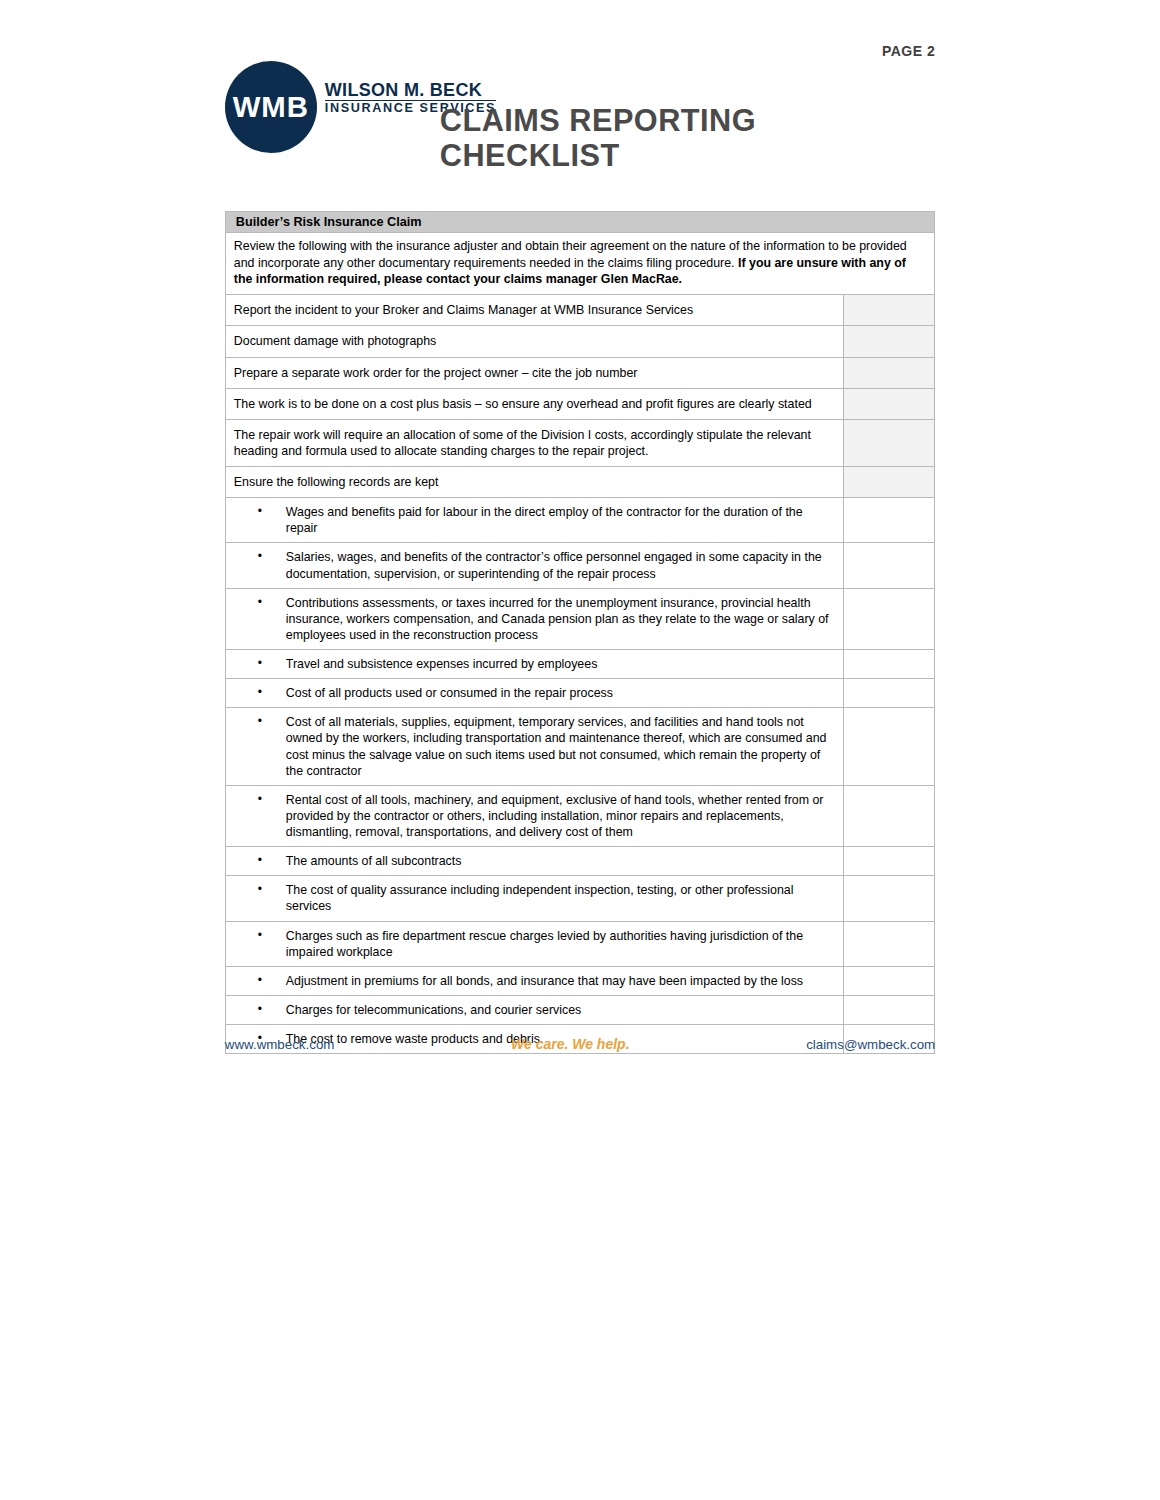PAGE 2
WMB
WILSON M. BECK
INSURANCE SERVICES
CLAIMS REPORTING CHECKLIST
| Builder’s Risk Insurance Claim |
| Review the following with the insurance adjuster and obtain their agreement on the nature of the information to be provided and incorporate any other documentary requirements needed in the claims filing procedure. If you are unsure with any of the information required, please contact your claims manager Glen MacRae. |
| Report the incident to your Broker and Claims Manager at WMB Insurance Services | |
| Document damage with photographs | |
| Prepare a separate work order for the project owner – cite the job number | |
| The work is to be done on a cost plus basis – so ensure any overhead and profit figures are clearly stated | |
| The repair work will require an allocation of some of the Division I costs, accordingly stipulate the relevant heading and formula used to allocate standing charges to the repair project. | |
| Ensure the following records are kept | |
| • Wages and benefits paid for labour in the direct employ of the contractor for the duration of the repair | |
| • Salaries, wages, and benefits of the contractor’s office personnel engaged in some capacity in the documentation, supervision, or superintending of the repair process | |
| • Contributions assessments, or taxes incurred for the unemployment insurance, provincial health insurance, workers compensation, and Canada pension plan as they relate to the wage or salary of employees used in the reconstruction process | |
| • Travel and subsistence expenses incurred by employees | |
| • Cost of all products used or consumed in the repair process | |
| • Cost of all materials, supplies, equipment, temporary services, and facilities and hand tools not owned by the workers, including transportation and maintenance thereof, which are consumed and cost minus the salvage value on such items used but not consumed, which remain the property of the contractor | |
| • Rental cost of all tools, machinery, and equipment, exclusive of hand tools, whether rented from or provided by the contractor or others, including installation, minor repairs and replacements, dismantling, removal, transportations, and delivery cost of them | |
| • The amounts of all subcontracts | |
| • The cost of quality assurance including independent inspection, testing, or other professional services | |
| • Charges such as fire department rescue charges levied by authorities having jurisdiction of the impaired workplace | |
| • Adjustment in premiums for all bonds, and insurance that may have been impacted by the loss | |
| • Charges for telecommunications, and courier services | |
| • The cost to remove waste products and debris. | |
www.wmbeck.com
We care. We help.
claims@wmbeck.com